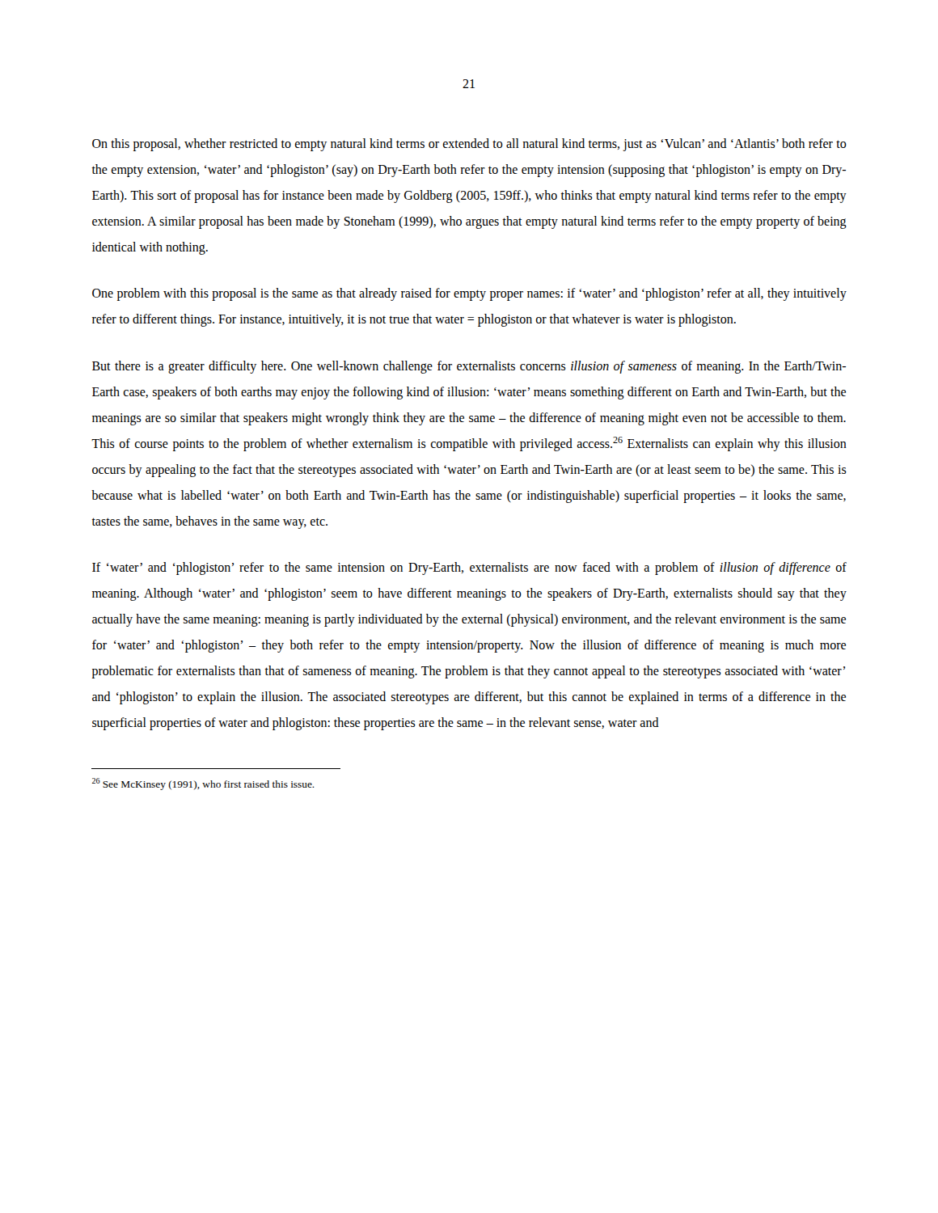21
On this proposal, whether restricted to empty natural kind terms or extended to all natural kind terms, just as ‘Vulcan’ and ‘Atlantis’ both refer to the empty extension, ‘water’ and ‘phlogiston’ (say) on Dry-Earth both refer to the empty intension (supposing that ‘phlogiston’ is empty on Dry-Earth). This sort of proposal has for instance been made by Goldberg (2005, 159ff.), who thinks that empty natural kind terms refer to the empty extension. A similar proposal has been made by Stoneham (1999), who argues that empty natural kind terms refer to the empty property of being identical with nothing.
One problem with this proposal is the same as that already raised for empty proper names: if ‘water’ and ‘phlogiston’ refer at all, they intuitively refer to different things. For instance, intuitively, it is not true that water = phlogiston or that whatever is water is phlogiston.
But there is a greater difficulty here. One well-known challenge for externalists concerns illusion of sameness of meaning. In the Earth/Twin-Earth case, speakers of both earths may enjoy the following kind of illusion: ‘water’ means something different on Earth and Twin-Earth, but the meanings are so similar that speakers might wrongly think they are the same – the difference of meaning might even not be accessible to them. This of course points to the problem of whether externalism is compatible with privileged access.26 Externalists can explain why this illusion occurs by appealing to the fact that the stereotypes associated with ‘water’ on Earth and Twin-Earth are (or at least seem to be) the same. This is because what is labelled ‘water’ on both Earth and Twin-Earth has the same (or indistinguishable) superficial properties – it looks the same, tastes the same, behaves in the same way, etc.
If ‘water’ and ‘phlogiston’ refer to the same intension on Dry-Earth, externalists are now faced with a problem of illusion of difference of meaning. Although ‘water’ and ‘phlogiston’ seem to have different meanings to the speakers of Dry-Earth, externalists should say that they actually have the same meaning: meaning is partly individuated by the external (physical) environment, and the relevant environment is the same for ‘water’ and ‘phlogiston’ – they both refer to the empty intension/property. Now the illusion of difference of meaning is much more problematic for externalists than that of sameness of meaning. The problem is that they cannot appeal to the stereotypes associated with ‘water’ and ‘phlogiston’ to explain the illusion. The associated stereotypes are different, but this cannot be explained in terms of a difference in the superficial properties of water and phlogiston: these properties are the same – in the relevant sense, water and
26 See McKinsey (1991), who first raised this issue.